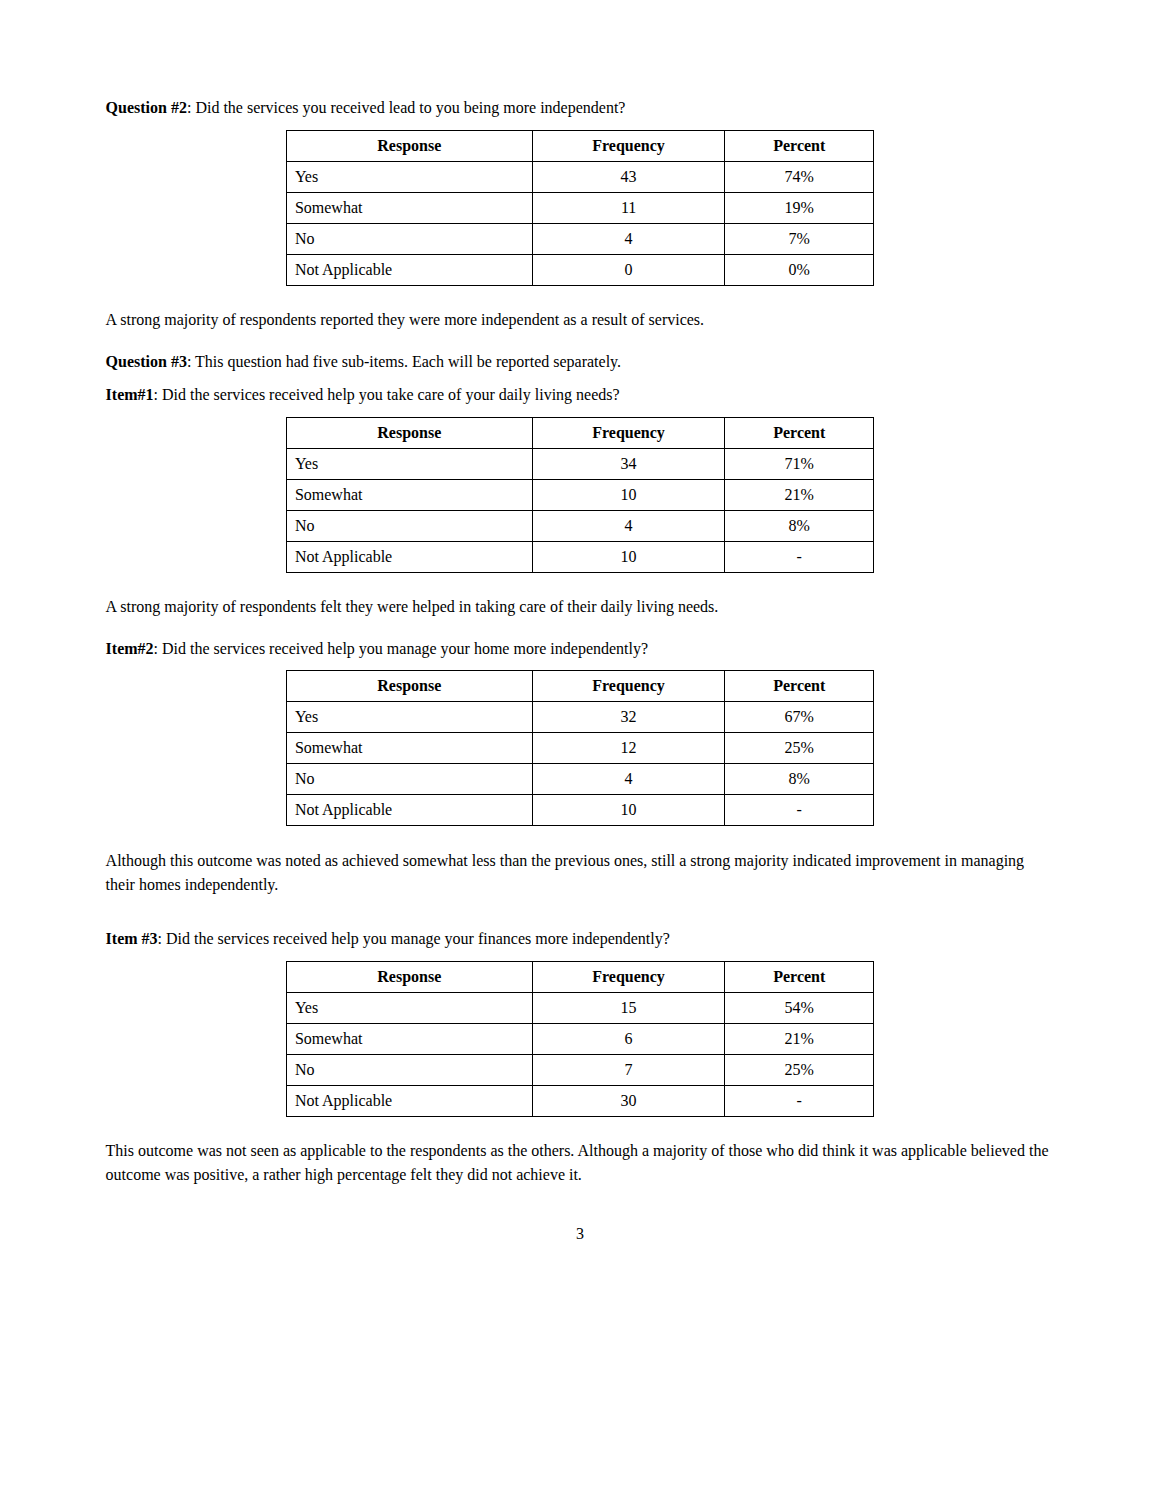Question #2: Did the services you received lead to you being more independent?
| Response | Frequency | Percent |
| --- | --- | --- |
| Yes | 43 | 74% |
| Somewhat | 11 | 19% |
| No | 4 | 7% |
| Not Applicable | 0 | 0% |
A strong majority of respondents reported they were more independent as a result of services.
Question #3: This question had five sub-items. Each will be reported separately.
Item#1: Did the services received help you take care of your daily living needs?
| Response | Frequency | Percent |
| --- | --- | --- |
| Yes | 34 | 71% |
| Somewhat | 10 | 21% |
| No | 4 | 8% |
| Not Applicable | 10 | - |
A strong majority of respondents felt they were helped in taking care of their daily living needs.
Item#2: Did the services received help you manage your home more independently?
| Response | Frequency | Percent |
| --- | --- | --- |
| Yes | 32 | 67% |
| Somewhat | 12 | 25% |
| No | 4 | 8% |
| Not Applicable | 10 | - |
Although this outcome was noted as achieved somewhat less than the previous ones, still a strong majority indicated improvement in managing their homes independently.
Item #3: Did the services received help you manage your finances more independently?
| Response | Frequency | Percent |
| --- | --- | --- |
| Yes | 15 | 54% |
| Somewhat | 6 | 21% |
| No | 7 | 25% |
| Not Applicable | 30 | - |
This outcome was not seen as applicable to the respondents as the others. Although a majority of those who did think it was applicable believed the outcome was positive, a rather high percentage felt they did not achieve it.
3